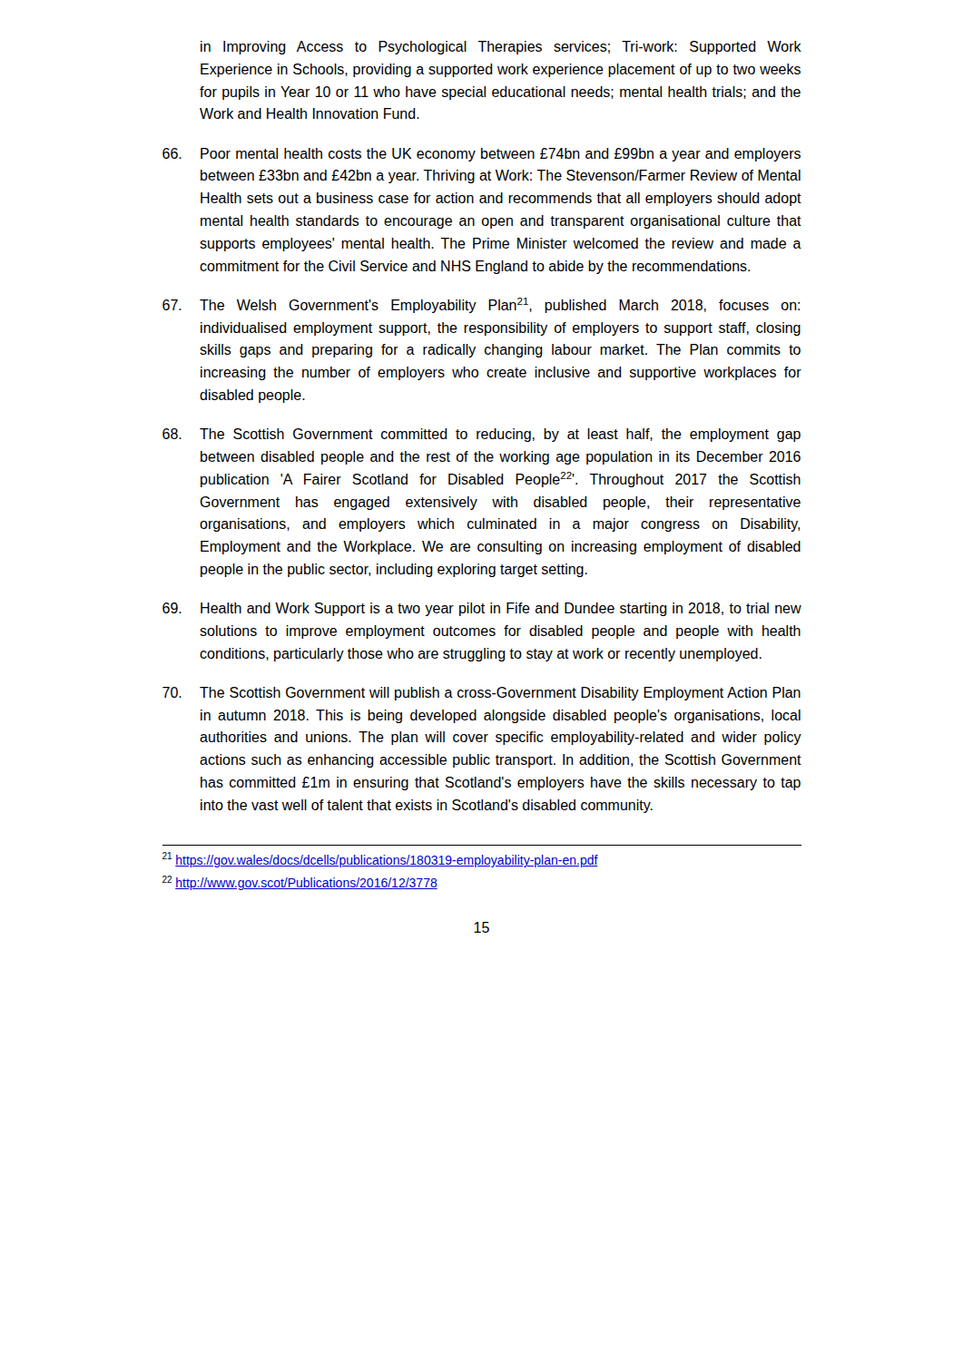in Improving Access to Psychological Therapies services; Tri-work: Supported Work Experience in Schools, providing a supported work experience placement of up to two weeks for pupils in Year 10 or 11 who have special educational needs; mental health trials; and the Work and Health Innovation Fund.
66. Poor mental health costs the UK economy between £74bn and £99bn a year and employers between £33bn and £42bn a year. Thriving at Work: The Stevenson/Farmer Review of Mental Health sets out a business case for action and recommends that all employers should adopt mental health standards to encourage an open and transparent organisational culture that supports employees' mental health. The Prime Minister welcomed the review and made a commitment for the Civil Service and NHS England to abide by the recommendations.
67. The Welsh Government's Employability Plan21, published March 2018, focuses on: individualised employment support, the responsibility of employers to support staff, closing skills gaps and preparing for a radically changing labour market. The Plan commits to increasing the number of employers who create inclusive and supportive workplaces for disabled people.
68. The Scottish Government committed to reducing, by at least half, the employment gap between disabled people and the rest of the working age population in its December 2016 publication 'A Fairer Scotland for Disabled People22'. Throughout 2017 the Scottish Government has engaged extensively with disabled people, their representative organisations, and employers which culminated in a major congress on Disability, Employment and the Workplace. We are consulting on increasing employment of disabled people in the public sector, including exploring target setting.
69. Health and Work Support is a two year pilot in Fife and Dundee starting in 2018, to trial new solutions to improve employment outcomes for disabled people and people with health conditions, particularly those who are struggling to stay at work or recently unemployed.
70. The Scottish Government will publish a cross-Government Disability Employment Action Plan in autumn 2018. This is being developed alongside disabled people's organisations, local authorities and unions. The plan will cover specific employability-related and wider policy actions such as enhancing accessible public transport. In addition, the Scottish Government has committed £1m in ensuring that Scotland's employers have the skills necessary to tap into the vast well of talent that exists in Scotland's disabled community.
21https://gov.wales/docs/dcells/publications/180319-employability-plan-en.pdf
22http://www.gov.scot/Publications/2016/12/3778
15